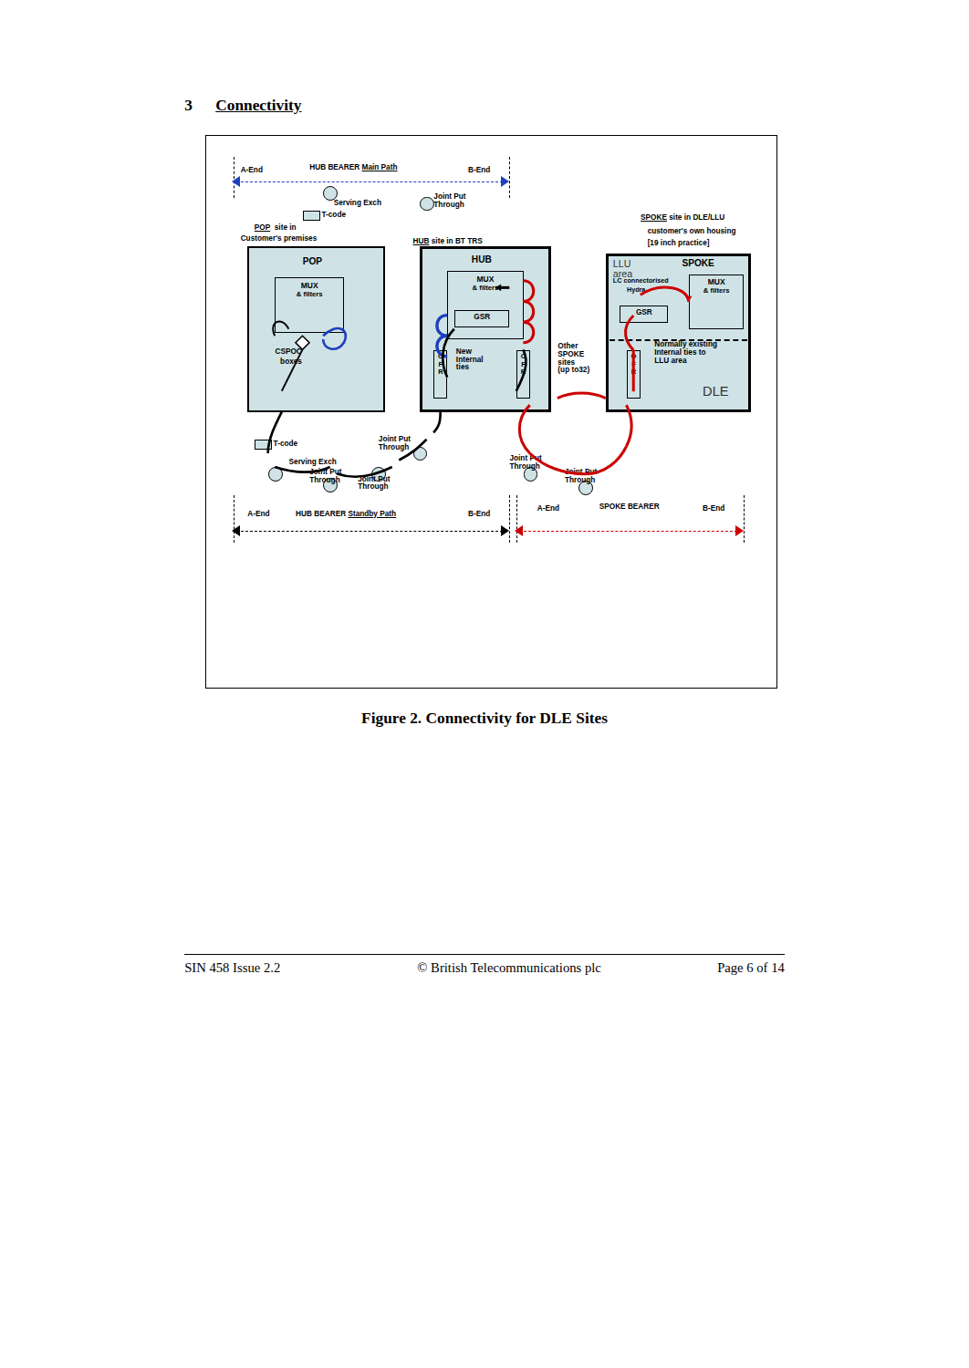3 Connectivity
A-End HUB BEARER Main Path B-End
Serving Exch Joint Put
Through
T-code POP site in Customer's premises HUB site in BT TRS SPOKE site in DLE/LLU customer's own housing [19 inch practice]
POP
MUX
& filters
CSPOC boxes
HUB
MUX
& filters
GSR
O
F
R
O
F
R
New
Internal
ties
LLU
area SPOKE LC connectorised Hydra
MUX
& filters
GSR
O
F
R
Normally existing
Internal ties to
LLU area DLE Other
SPOKE
sites
(up to32)
T-code
Serving Exch
Joint Put
Through
Joint Put
Through
Joint Put
Through
A-End HUB BEARER Standby Path B-End
Joint Put
Through
Joint Put
Through
A-End SPOKE BEARER B-End
Figure 2. Connectivity for DLE Sites
| SIN 458 Issue 2.2 | © British Telecommunications plc | Page 6 of 14 |